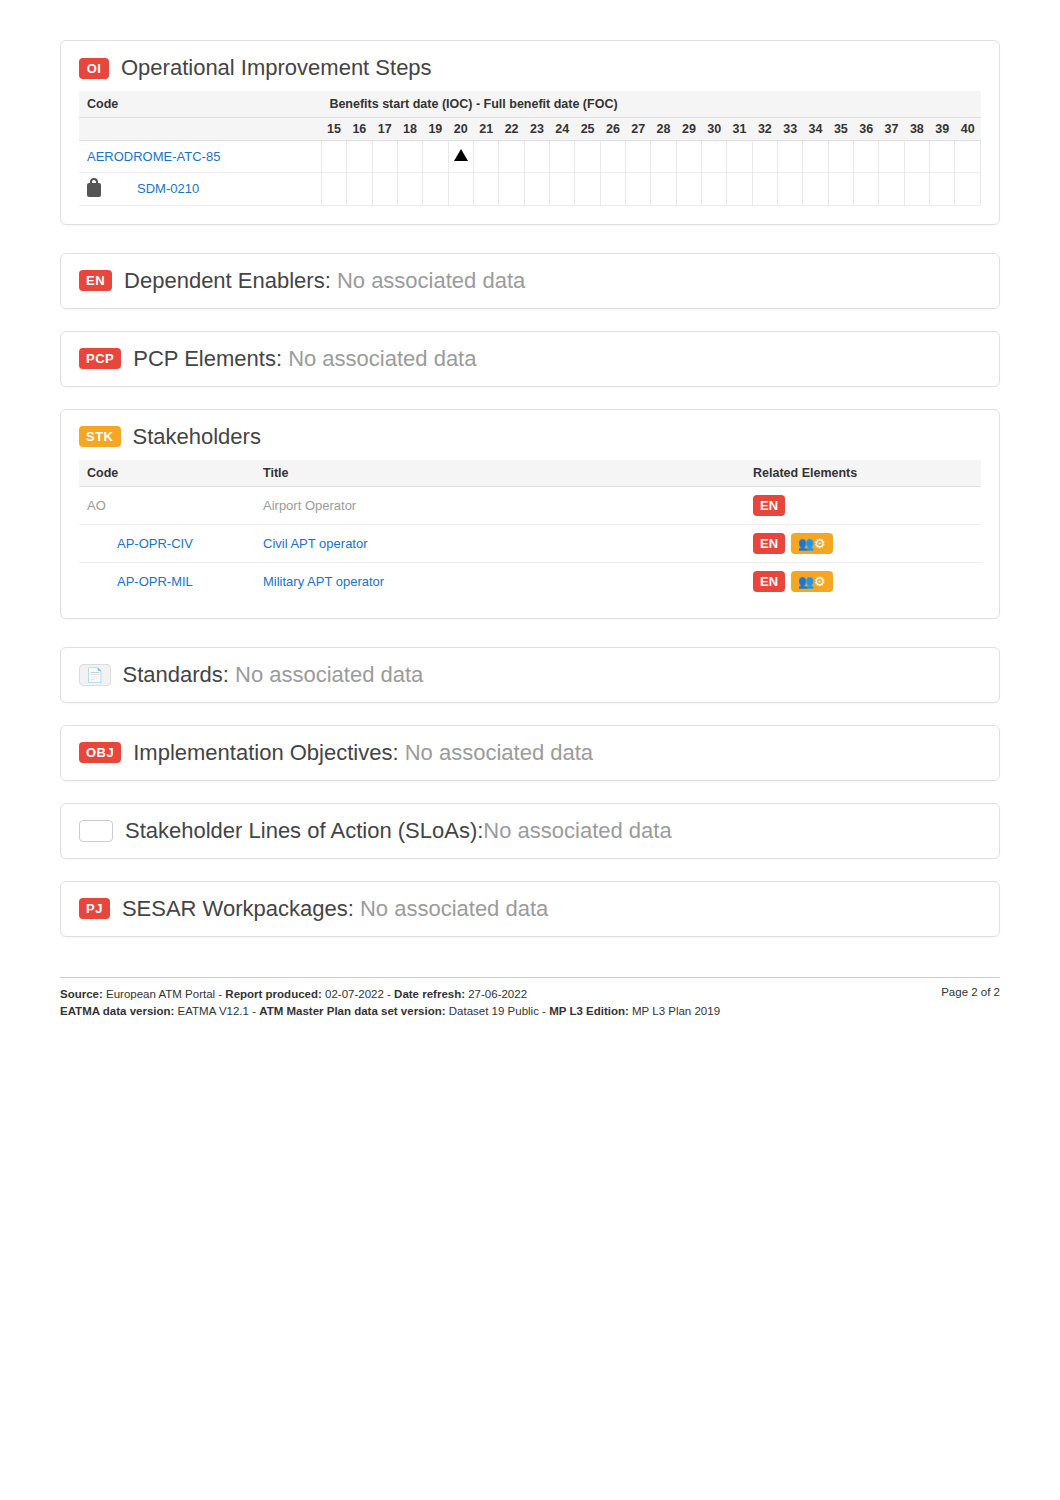OI Operational Improvement Steps
| Code | Benefits start date (IOC) - Full benefit date (FOC) |
| --- | --- |
| | 15 | 16 | 17 | 18 | 19 | 20 | 21 | 22 | 23 | 24 | 25 | 26 | 27 | 28 | 29 | 30 | 31 | 32 | 33 | 34 | 35 | 36 | 37 | 38 | 39 | 40 |
| AERODROME-ATC-85 | | | | | | | | | | | | | | | | | | | | | | | | | | |
| SDM-0210 | | | | | | | | | | | | | | | | | | | | | | | | | | |
EN Dependent Enablers: No associated data
PCP PCP Elements: No associated data
STK Stakeholders
| Code | Title | Related Elements |
| --- | --- | --- |
| AO | Airport Operator | EN |
| AP-OPR-CIV | Civil APT operator | EN 👥⚙ |
| AP-OPR-MIL | Military APT operator | EN 👥⚙ |
📄 Standards: No associated data
OBJ Implementation Objectives: No associated data
Stakeholder Lines of Action (SLoAs):No associated data
PJ SESAR Workpackages: No associated data
Source: European ATM Portal - Report produced: 02-07-2022 - Date refresh: 27-06-2022
EATMA data version: EATMA V12.1 - ATM Master Plan data set version: Dataset 19 Public - MP L3 Edition: MP L3 Plan 2019
Page 2 of 2